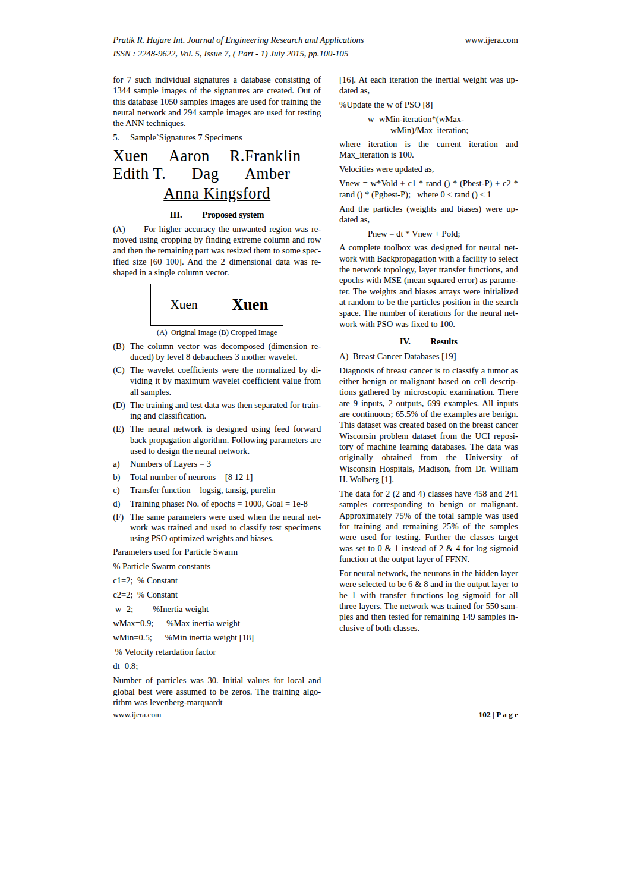Pratik R. Hajare Int. Journal of Engineering Research and Applications www.ijera.com
ISSN : 2248-9622, Vol. 5, Issue 7, ( Part - 1) July 2015, pp.100-105
for 7 such individual signatures a database consisting of 1344 sample images of the signatures are created. Out of this database 1050 samples images are used for training the neural network and 294 sample images are used for testing the ANN techniques.
5.
Sample`Signatures 7 Specimens
Xuen Aaron R.Franklin
Edith T. Dag Amber
Anna Kingsford
III. Proposed system
(A) For higher accuracy the unwanted region was removed using cropping by finding extreme column and row and then the remaining part was resized them to some specified size [60 100]. And the 2 dimensional data was reshaped in a single column vector.
Xuen
Xuen
(A) Original Image (B) Cropped Image
(B)
The column vector was decomposed (dimension reduced) by level 8 debauchees 3 mother wavelet.
(C)
The wavelet coefficients were the normalized by dividing it by maximum wavelet coefficient value from all samples.
(D)
The training and test data was then separated for training and classification.
(E)
The neural network is designed using feed forward back propagation algorithm. Following parameters are used to design the neural network.
a)
Numbers of Layers = 3
b)
Total number of neurons = [8 12 1]
c)
Transfer function = logsig, tansig, purelin
d)
Training phase: No. of epochs = 1000, Goal = 1e-8
(F)
The same parameters were used when the neural network was trained and used to classify test specimens using PSO optimized weights and biases.
Parameters used for Particle Swarm
% Particle Swarm constants
c1=2; % Constant
c2=2; % Constant
w=2; %Inertia weight
wMax=0.9; %Max inertia weight
wMin=0.5; %Min inertia weight [18]
% Velocity retardation factor
dt=0.8;
Number of particles was 30. Initial values for local and global best were assumed to be zeros. The training algorithm was levenberg-marquardt
[16]. At each iteration the inertial weight was updated as,
%Update the w of PSO [8]
w=wMin-iteration*(wMax- wMin)/Max_iteration;
where iteration is the current iteration and Max_iteration is 100.
Velocities were updated as,
Vnew = w*Vold + c1 * rand () * (Pbest-P) + c2 * rand () * (Pgbest-P); where 0 < rand () < 1
And the particles (weights and biases) were updated as,
Pnew = dt * Vnew + Pold;
A complete toolbox was designed for neural network with Backpropagation with a facility to select the network topology, layer transfer functions, and epochs with MSE (mean squared error) as parameter. The weights and biases arrays were initialized at random to be the particles position in the search space. The number of iterations for the neural network with PSO was fixed to 100.
IV. Results
A) Breast Cancer Databases [19]
Diagnosis of breast cancer is to classify a tumor as either benign or malignant based on cell descriptions gathered by microscopic examination. There are 9 inputs, 2 outputs, 699 examples. All inputs are continuous; 65.5% of the examples are benign. This dataset was created based on the breast cancer Wisconsin problem dataset from the UCI repository of machine learning databases. The data was originally obtained from the University of Wisconsin Hospitals, Madison, from Dr. William H. Wolberg [1].
The data for 2 (2 and 4) classes have 458 and 241 samples corresponding to benign or malignant. Approximately 75% of the total sample was used for training and remaining 25% of the samples were used for testing. Further the classes target was set to 0 & 1 instead of 2 & 4 for log sigmoid function at the output layer of FFNN.
For neural network, the neurons in the hidden layer were selected to be 6 & 8 and in the output layer to be 1 with transfer functions log sigmoid for all three layers. The network was trained for 550 samples and then tested for remaining 149 samples inclusive of both classes.
www.ijera.com 102 | P a g e